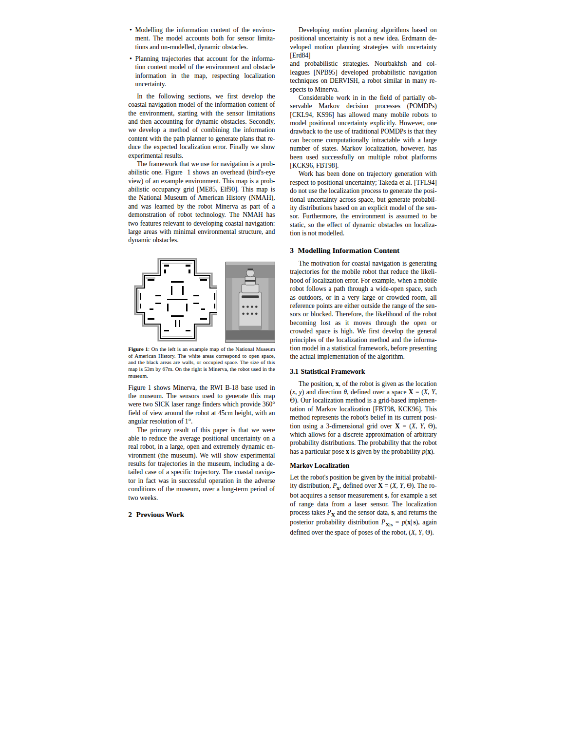Modelling the information content of the environment. The model accounts both for sensor limitations and un-modelled, dynamic obstacles.
Planning trajectories that account for the information content model of the environment and obstacle information in the map, respecting localization uncertainty.
In the following sections, we first develop the coastal navigation model of the information content of the environment, starting with the sensor limitations and then accounting for dynamic obstacles. Secondly, we develop a method of combining the information content with the path planner to generate plans that reduce the expected localization error. Finally we show experimental results.
The framework that we use for navigation is a probabilistic one. Figure 1 shows an overhead (bird's-eye view) of an example environment. This map is a probabilistic occupancy grid [ME85, Elf90]. This map is the National Museum of American History (NMAH), and was learned by the robot Minerva as part of a demonstration of robot technology. The NMAH has two features relevant to developing coastal navigation: large areas with minimal environmental structure, and dynamic obstacles.
Figure 1: On the left is an example map of the National Museum of American History. The white areas correspond to open space, and the black areas are walls, or occupied space. The size of this map is 53m by 67m. On the right is Minerva, the robot used in the museum.
Figure 1 shows Minerva, the RWI B-18 base used in the museum. The sensors used to generate this map were two SICK laser range finders which provide 360° field of view around the robot at 45cm height, with an angular resolution of 1°.
The primary result of this paper is that we were able to reduce the average positional uncertainty on a real robot, in a large, open and extremely dynamic environment (the museum). We will show experimental results for trajectories in the museum, including a detailed case of a specific trajectory. The coastal navigator in fact was in successful operation in the adverse conditions of the museum, over a long-term period of two weeks.
2 Previous Work
Developing motion planning algorithms based on positional uncertainty is not a new idea. Erdmann developed motion planning strategies with uncertainty [Erd84]
and probabilistic strategies. Nourbakhsh and colleagues [NPB95] developed probabilistic navigation techniques on DERVISH, a robot similar in many respects to Minerva.
Considerable work in in the field of partially observable Markov decision processes (POMDPs) [CKL94, KS96] has allowed many mobile robots to model positional uncertainty explicitly. However, one drawback to the use of traditional POMDPs is that they can become computationally intractable with a large number of states. Markov localization, however, has been used successfully on multiple robot platforms [KCK96, FBT98].
Work has been done on trajectory generation with respect to positional uncertainty; Takeda et al. [TFL94] do not use the localization process to generate the positional uncertainty across space, but generate probability distributions based on an explicit model of the sensor. Furthermore, the environment is assumed to be static, so the effect of dynamic obstacles on localization is not modelled.
3 Modelling Information Content
The motivation for coastal navigation is generating trajectories for the mobile robot that reduce the likelihood of localization error. For example, when a mobile robot follows a path through a wide-open space, such as outdoors, or in a very large or crowded room, all reference points are either outside the range of the sensors or blocked. Therefore, the likelihood of the robot becoming lost as it moves through the open or crowded space is high. We first develop the general principles of the localization method and the information model in a statistical framework, before presenting the actual implementation of the algorithm.
3.1 Statistical Framework
The position, x, of the robot is given as the location (x, y) and direction θ, defined over a space X = (X, Y, Θ). Our localization method is a grid-based implementation of Markov localization [FBT98, KCK96]. This method represents the robot's belief in its current position using a 3-dimensional grid over X = (X, Y, Θ), which allows for a discrete approximation of arbitrary probability distributions. The probability that the robot has a particular pose x is given by the probability p(x).
Markov Localization
Let the robot's position be given by the initial probability distribution, Px, defined over X = (X, Y, Θ). The robot acquires a sensor measurement s, for example a set of range data from a laser sensor. The localization process takes PX and the sensor data, s, and returns the posterior probability distribution PX|s = p(x| s), again defined over the space of poses of the robot, (X, Y, Θ).